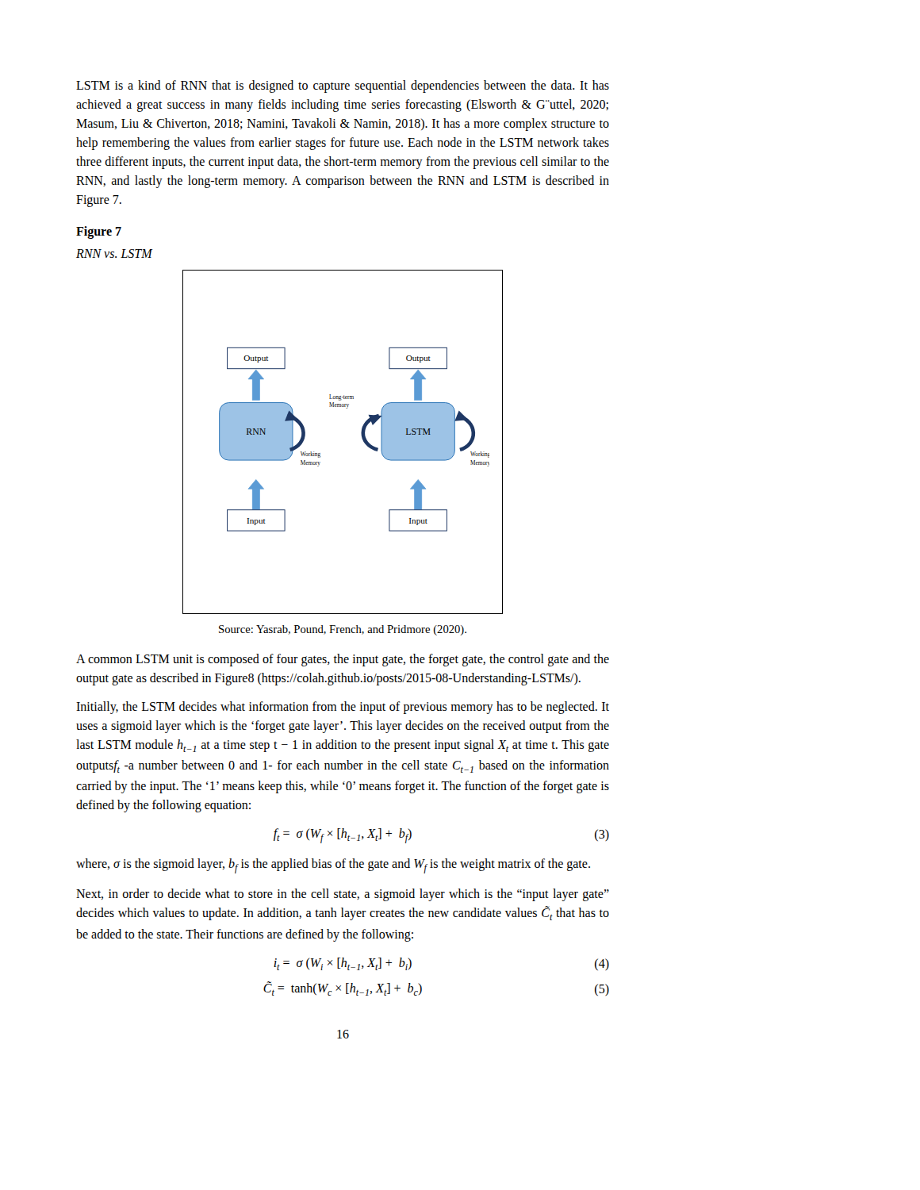LSTM is a kind of RNN that is designed to capture sequential dependencies between the data. It has achieved a great success in many fields including time series forecasting (Elsworth & G¨uttel, 2020; Masum, Liu & Chiverton, 2018; Namini, Tavakoli & Namin, 2018). It has a more complex structure to help remembering the values from earlier stages for future use. Each node in the LSTM network takes three different inputs, the current input data, the short-term memory from the previous cell similar to the RNN, and lastly the long-term memory. A comparison between the RNN and LSTM is described in Figure 7.
Figure 7
RNN vs. LSTM
Output RNN Working Memory Input Output LSTM Long-term Memory Working Memory Input
Source: Yasrab, Pound, French, and Pridmore (2020).
A common LSTM unit is composed of four gates, the input gate, the forget gate, the control gate and the output gate as described in Figure8 (https://colah.github.io/posts/2015-08-Understanding-LSTMs/).
Initially, the LSTM decides what information from the input of previous memory has to be neglected. It uses a sigmoid layer which is the ‘forget gate layer’. This layer decides on the received output from the last LSTM module ht−1 at a time step t − 1 in addition to the present input signal Xt at time t. This gate outputsft -a number between 0 and 1- for each number in the cell state Ct−1 based on the information carried by the input. The ‘1’ means keep this, while ‘0’ means forget it. The function of the forget gate is defined by the following equation:
ft = σ (Wf × [ht−1, Xt] + bf)
(3)
where, σ is the sigmoid layer, bf is the applied bias of the gate and Wf is the weight matrix of the gate.
Next, in order to decide what to store in the cell state, a sigmoid layer which is the “input layer gate” decides which values to update. In addition, a tanh layer creates the new candidate values C̃t that has to be added to the state. Their functions are defined by the following:
it = σ (Wi × [ht−1, Xt] + bi)
(4)
C̃t = tanh(Wc × [ht−1, Xt] + bc)
(5)
16